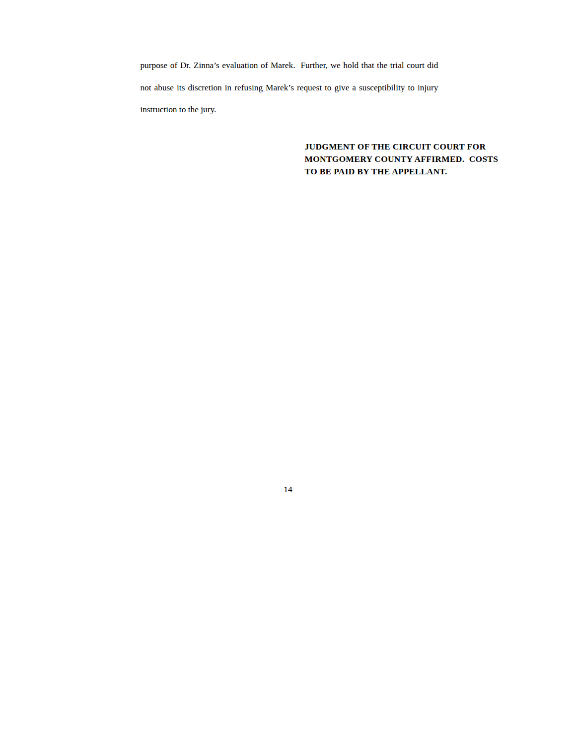purpose of Dr. Zinna’s evaluation of Marek. Further, we hold that the trial court did not abuse its discretion in refusing Marek’s request to give a susceptibility to injury instruction to the jury.
JUDGMENT OF THE CIRCUIT COURT FOR
MONTGOMERY COUNTY AFFIRMED. COSTS
TO BE PAID BY THE APPELLANT.
14